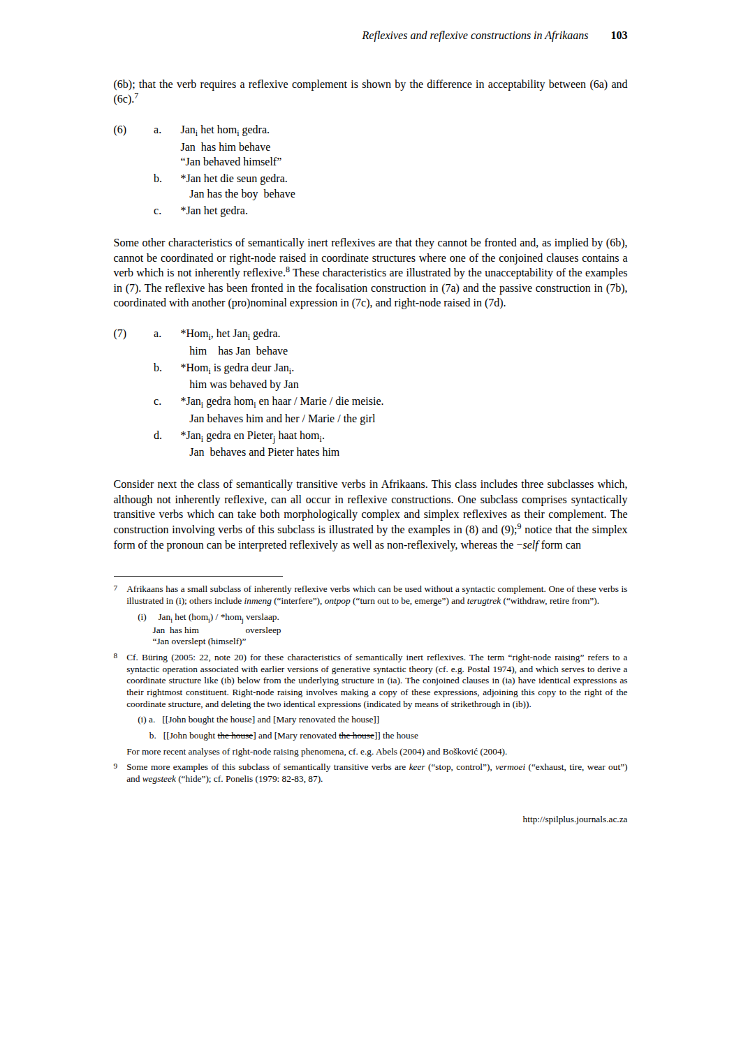Reflexives and reflexive constructions in Afrikaans 103
(6b); that the verb requires a reflexive complement is shown by the difference in acceptability between (6a) and (6c).7
| (6) | a. | Jan i het hom i gedra. Jan has him behave “Jan behaved himself” |
| | b. | *Jan het die seun gedra. Jan has the boy behave |
| | c. | *Jan het gedra. |
Some other characteristics of semantically inert reflexives are that they cannot be fronted and, as implied by (6b), cannot be coordinated or right-node raised in coordinate structures where one of the conjoined clauses contains a verb which is not inherently reflexive.8 These characteristics are illustrated by the unacceptability of the examples in (7). The reflexive has been fronted in the focalisation construction in (7a) and the passive construction in (7b), coordinated with another (pro)nominal expression in (7c), and right-node raised in (7d).
| (7) | a. | *Hom i , het Jan i gedra. him has Jan behave |
| | b. | *Hom i is gedra deur Jan i . him was behaved by Jan |
| | c. | *Jan i gedra hom i en haar / Marie / die meisie. Jan behaves him and her / Marie / the girl |
| | d. | *Jan i gedra en Pieter j haat hom i . Jan behaves and Pieter hates him |
Consider next the class of semantically transitive verbs in Afrikaans. This class includes three subclasses which, although not inherently reflexive, can all occur in reflexive constructions. One subclass comprises syntactically transitive verbs which can take both morphologically complex and simplex reflexives as their complement. The construction involving verbs of this subclass is illustrated by the examples in (8) and (9);9 notice that the simplex form of the pronoun can be interpreted reflexively as well as non-reflexively, whereas the −self form can
7 Afrikaans has a small subclass of inherently reflexive verbs which can be used without a syntactic complement. One of these verbs is illustrated in (i); others include inmeng (“interfere”), ontpop (“turn out to be, emerge”) and terugtrek (“withdraw, retire from”).
(i) Jani het (homi) / *homj verslaap. Jan has him oversleep “Jan overslept (himself)”
8 Cf. Büring (2005: 22, note 20) for these characteristics of semantically inert reflexives. The term “right-node raising” refers to a syntactic operation associated with earlier versions of generative syntactic theory (cf. e.g. Postal 1974), and which serves to derive a coordinate structure like (ib) below from the underlying structure in (ia). The conjoined clauses in (ia) have identical expressions as their rightmost constituent. Right-node raising involves making a copy of these expressions, adjoining this copy to the right of the coordinate structure, and deleting the two identical expressions (indicated by means of strikethrough in (ib)).
(i) a. [[John bought the house] and [Mary renovated the house]]
b. [[John bought the house] and [Mary renovated the house]] the house
For more recent analyses of right-node raising phenomena, cf. e.g. Abels (2004) and Bošković (2004).
9 Some more examples of this subclass of semantically transitive verbs are keer (“stop, control”), vermoei (“exhaust, tire, wear out”) and wegsteek (“hide”); cf. Ponelis (1979: 82-83, 87).
http://spilplus.journals.ac.za